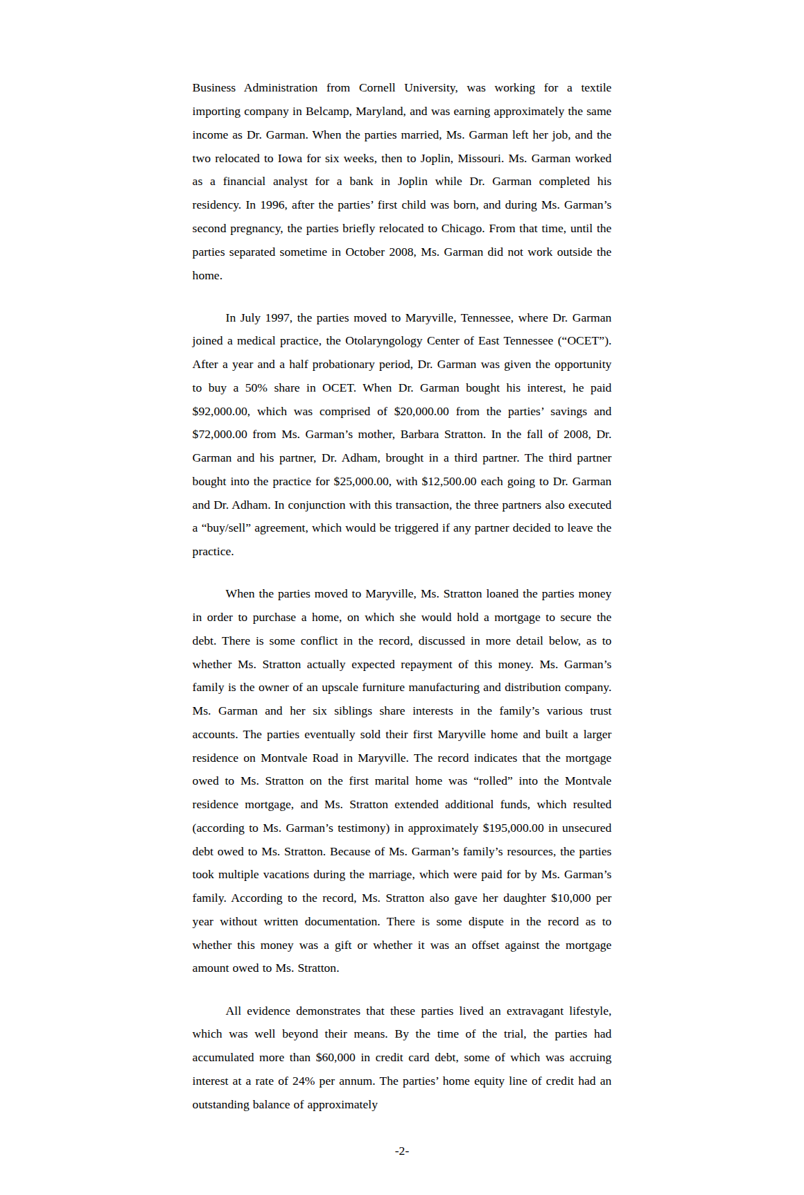Business Administration from Cornell University, was working for a textile importing company in Belcamp, Maryland, and was earning approximately the same income as Dr. Garman. When the parties married, Ms. Garman left her job, and the two relocated to Iowa for six weeks, then to Joplin, Missouri. Ms. Garman worked as a financial analyst for a bank in Joplin while Dr. Garman completed his residency. In 1996, after the parties’ first child was born, and during Ms. Garman’s second pregnancy, the parties briefly relocated to Chicago. From that time, until the parties separated sometime in October 2008, Ms. Garman did not work outside the home.
In July 1997, the parties moved to Maryville, Tennessee, where Dr. Garman joined a medical practice, the Otolaryngology Center of East Tennessee (“OCET”). After a year and a half probationary period, Dr. Garman was given the opportunity to buy a 50% share in OCET. When Dr. Garman bought his interest, he paid $92,000.00, which was comprised of $20,000.00 from the parties’ savings and $72,000.00 from Ms. Garman’s mother, Barbara Stratton. In the fall of 2008, Dr. Garman and his partner, Dr. Adham, brought in a third partner. The third partner bought into the practice for $25,000.00, with $12,500.00 each going to Dr. Garman and Dr. Adham. In conjunction with this transaction, the three partners also executed a “buy/sell” agreement, which would be triggered if any partner decided to leave the practice.
When the parties moved to Maryville, Ms. Stratton loaned the parties money in order to purchase a home, on which she would hold a mortgage to secure the debt. There is some conflict in the record, discussed in more detail below, as to whether Ms. Stratton actually expected repayment of this money. Ms. Garman’s family is the owner of an upscale furniture manufacturing and distribution company. Ms. Garman and her six siblings share interests in the family’s various trust accounts. The parties eventually sold their first Maryville home and built a larger residence on Montvale Road in Maryville. The record indicates that the mortgage owed to Ms. Stratton on the first marital home was “rolled” into the Montvale residence mortgage, and Ms. Stratton extended additional funds, which resulted (according to Ms. Garman’s testimony) in approximately $195,000.00 in unsecured debt owed to Ms. Stratton. Because of Ms. Garman’s family’s resources, the parties took multiple vacations during the marriage, which were paid for by Ms. Garman’s family. According to the record, Ms. Stratton also gave her daughter $10,000 per year without written documentation. There is some dispute in the record as to whether this money was a gift or whether it was an offset against the mortgage amount owed to Ms. Stratton.
All evidence demonstrates that these parties lived an extravagant lifestyle, which was well beyond their means. By the time of the trial, the parties had accumulated more than $60,000 in credit card debt, some of which was accruing interest at a rate of 24% per annum. The parties’ home equity line of credit had an outstanding balance of approximately
-2-